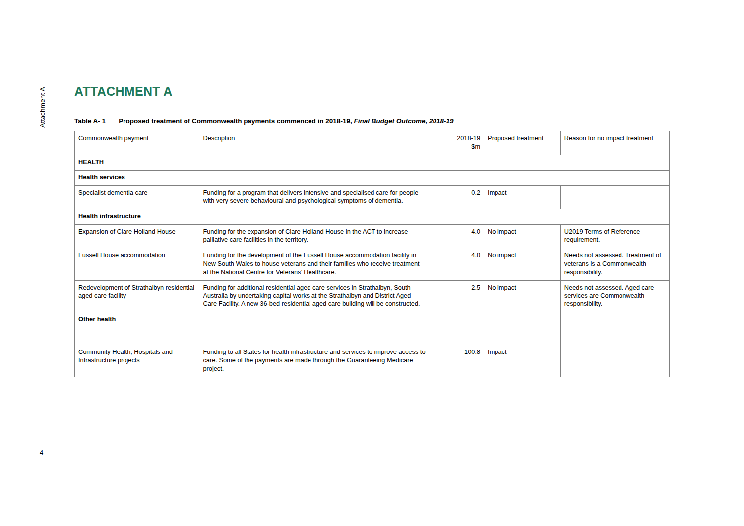Attachment A
4
ATTACHMENT A
Table A- 1 Proposed treatment of Commonwealth payments commenced in 2018-19, Final Budget Outcome, 2018-19
| Commonwealth payment | Description | 2018-19 $m | Proposed treatment | Reason for no impact treatment |
| --- | --- | --- | --- | --- |
| HEALTH |
| Health services |
| Specialist dementia care | Funding for a program that delivers intensive and specialised care for people with very severe behavioural and psychological symptoms of dementia. | 0.2 | Impact | |
| Health infrastructure |
| Expansion of Clare Holland House | Funding for the expansion of Clare Holland House in the ACT to increase palliative care facilities in the territory. | 4.0 | No impact | U2019 Terms of Reference requirement. |
| Fussell House accommodation | Funding for the development of the Fussell House accommodation facility in New South Wales to house veterans and their families who receive treatment at the National Centre for Veterans’ Healthcare. | 4.0 | No impact | Needs not assessed. Treatment of veterans is a Commonwealth responsibility. |
| Redevelopment of Strathalbyn residential aged care facility | Funding for additional residential aged care services in Strathalbyn, South Australia by undertaking capital works at the Strathalbyn and District Aged Care Facility. A new 36-bed residential aged care building will be constructed. | 2.5 | No impact | Needs not assessed. Aged care services are Commonwealth responsibility. |
| Other health | | | | |
| Community Health, Hospitals and Infrastructure projects | Funding to all States for health infrastructure and services to improve access to care. Some of the payments are made through the Guaranteeing Medicare project. | 100.8 | Impact | |